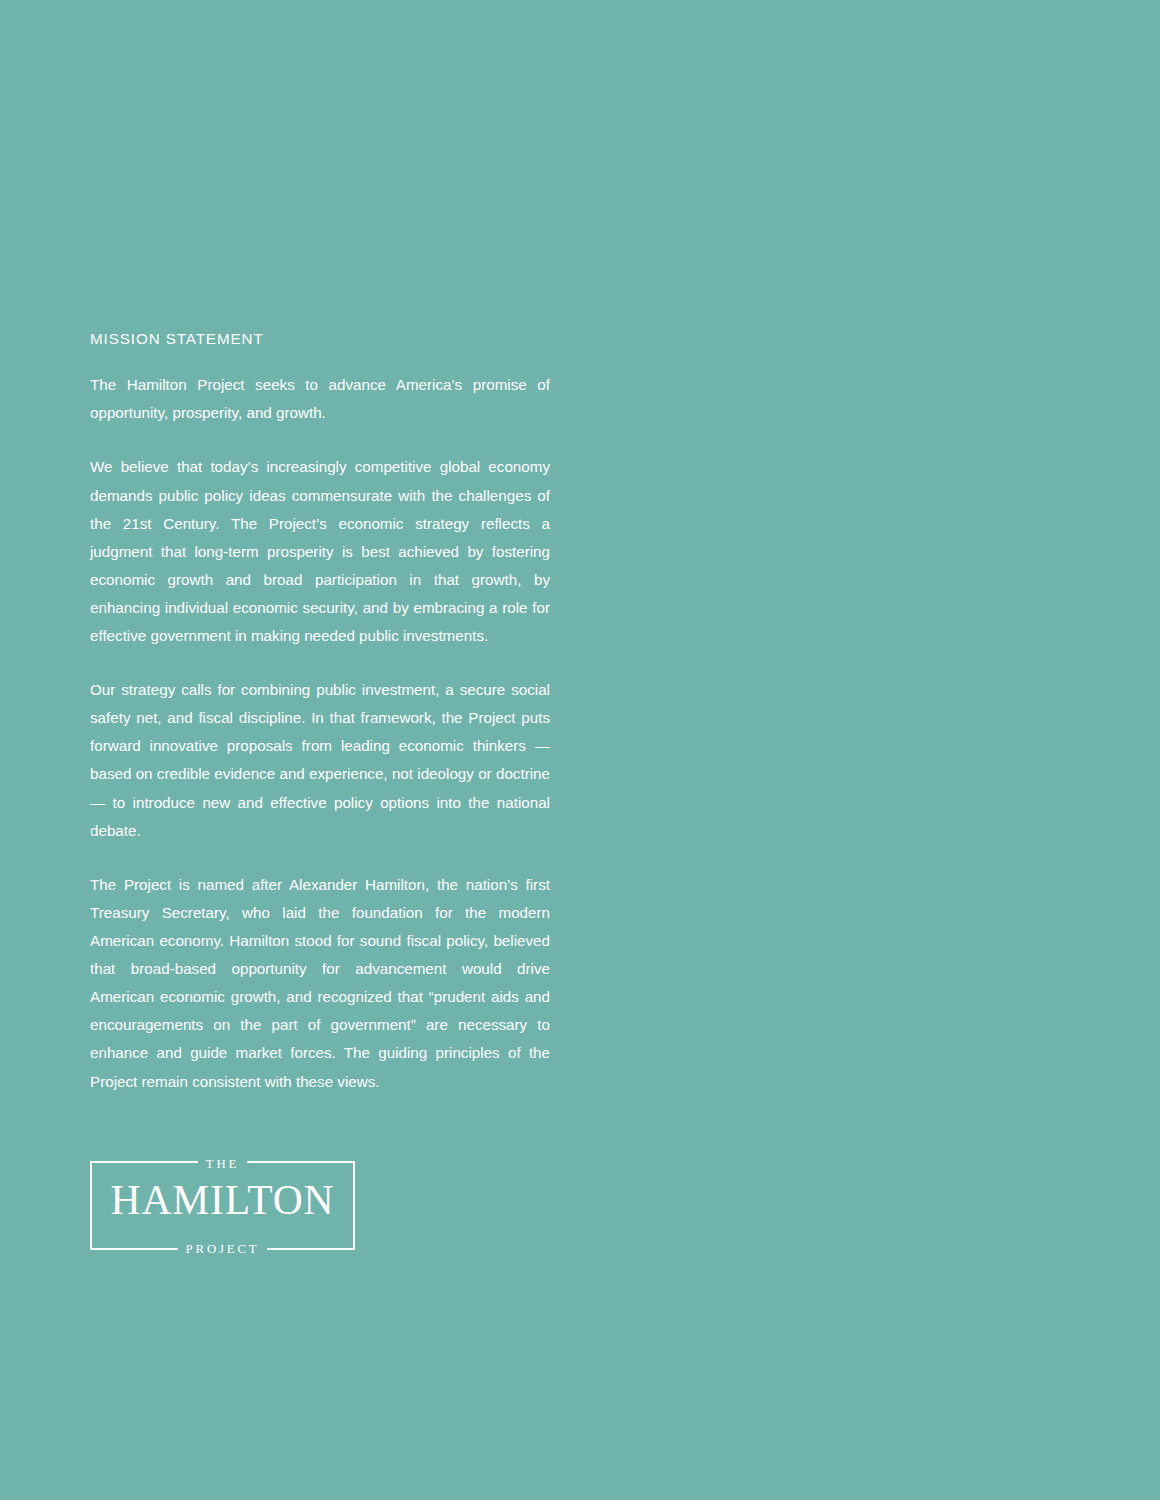Mission Statement
The Hamilton Project seeks to advance America’s promise of opportunity, prosperity, and growth.
We believe that today’s increasingly competitive global economy demands public policy ideas commensurate with the challenges of the 21st Century. The Project’s economic strategy reflects a judgment that long-term prosperity is best achieved by fostering economic growth and broad participation in that growth, by enhancing individual economic security, and by embracing a role for effective government in making needed public investments.
Our strategy calls for combining public investment, a secure social safety net, and fiscal discipline. In that framework, the Project puts forward innovative proposals from leading economic thinkers — based on credible evidence and experience, not ideology or doctrine — to introduce new and effective policy options into the national debate.
The Project is named after Alexander Hamilton, the nation’s first Treasury Secretary, who laid the foundation for the modern American economy. Hamilton stood for sound fiscal policy, believed that broad-based opportunity for advancement would drive American economic growth, and recognized that “prudent aids and encouragements on the part of government” are necessary to enhance and guide market forces. The guiding principles of the Project remain consistent with these views.
THE HAMILTON PROJECT